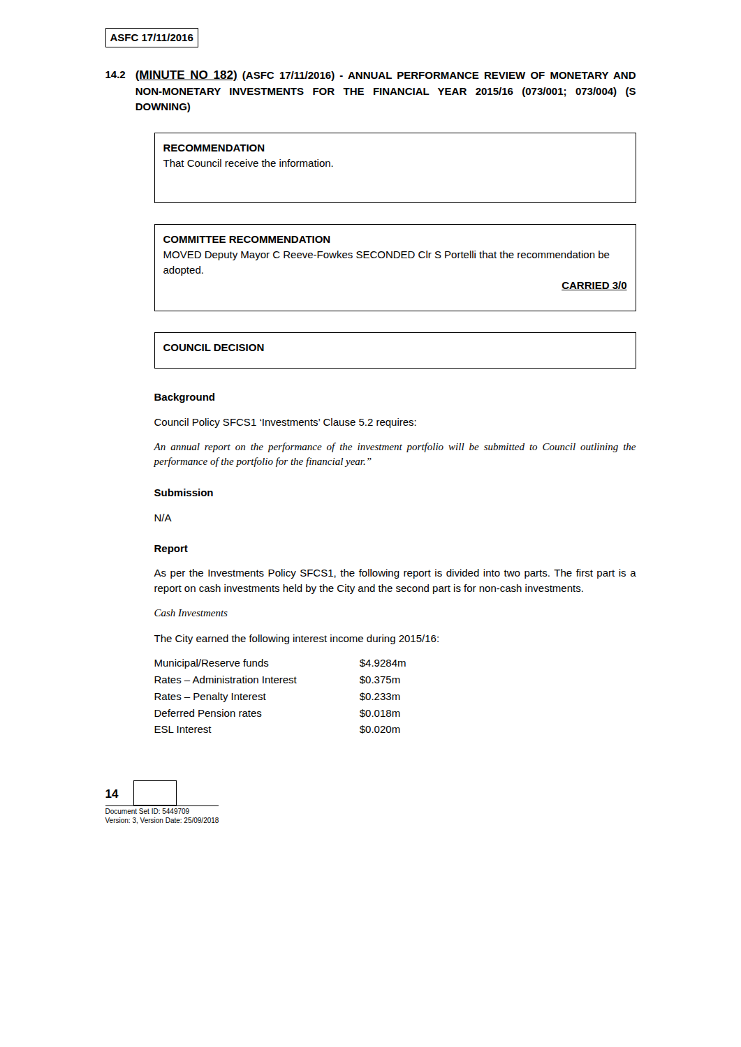ASFC 17/11/2016
14.2
(MINUTE NO 182) (ASFC 17/11/2016) - ANNUAL PERFORMANCE REVIEW OF MONETARY AND NON-MONETARY INVESTMENTS FOR THE FINANCIAL YEAR 2015/16 (073/001; 073/004) (S DOWNING)
RECOMMENDATION
That Council receive the information.
COMMITTEE RECOMMENDATION
MOVED Deputy Mayor C Reeve-Fowkes SECONDED Clr S Portelli that the recommendation be adopted.
CARRIED 3/0
COUNCIL DECISION
Background
Council Policy SFCS1 ‘Investments’ Clause 5.2 requires:
An annual report on the performance of the investment portfolio will be submitted to Council outlining the performance of the portfolio for the financial year.”
Submission
N/A
Report
As per the Investments Policy SFCS1, the following report is divided into two parts. The first part is a report on cash investments held by the City and the second part is for non-cash investments.
Cash Investments
The City earned the following interest income during 2015/16:
| Municipal/Reserve funds | $4.9284m |
| Rates – Administration Interest | $0.375m |
| Rates – Penalty Interest | $0.233m |
| Deferred Pension rates | $0.018m |
| ESL Interest | $0.020m |
14
Document Set ID: 5449709
Version: 3, Version Date: 25/09/2018